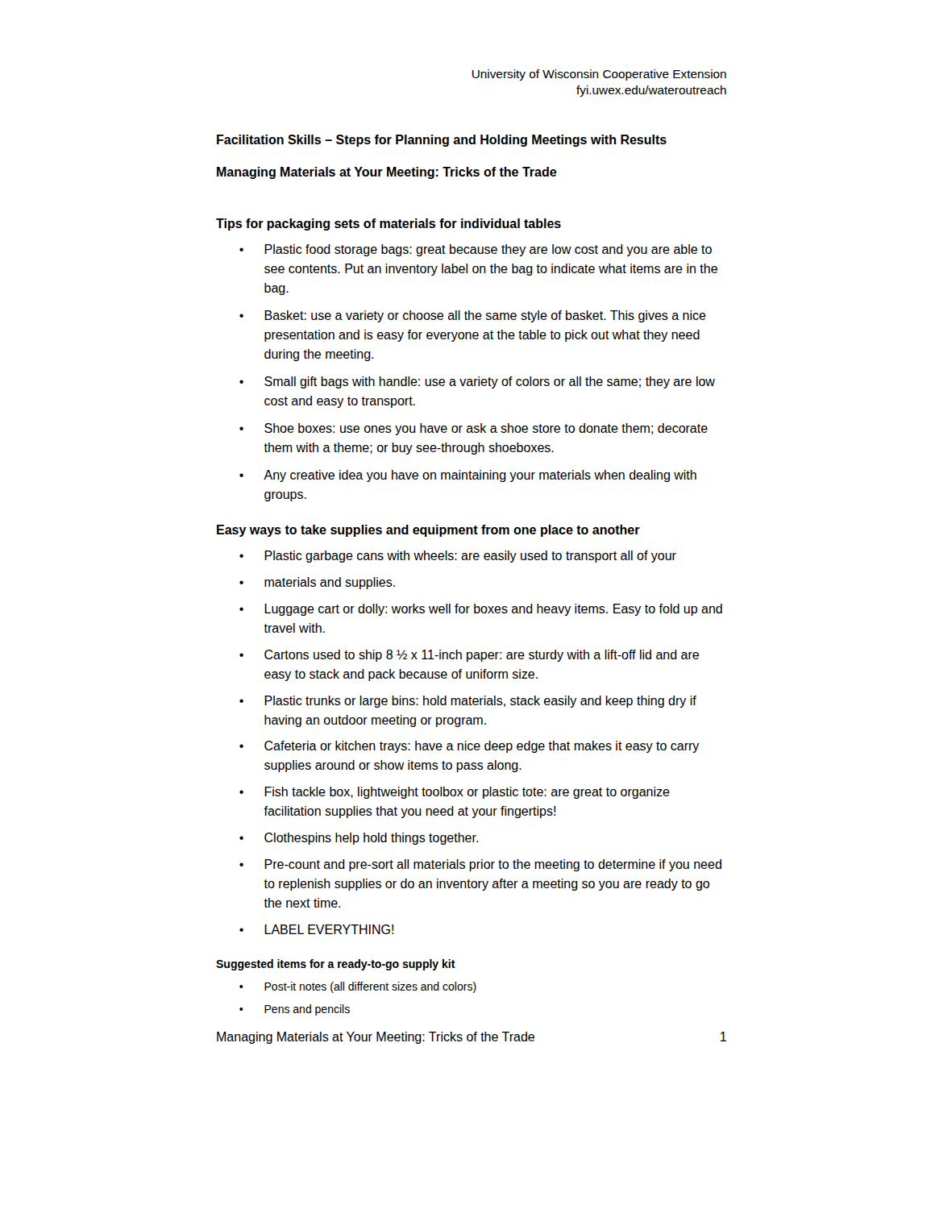University of Wisconsin Cooperative Extension
fyi.uwex.edu/wateroutreach
Facilitation Skills – Steps for Planning and Holding Meetings with Results
Managing Materials at Your Meeting: Tricks of the Trade
Tips for packaging sets of materials for individual tables
Plastic food storage bags: great because they are low cost and you are able to see contents. Put an inventory label on the bag to indicate what items are in the bag.
Basket: use a variety or choose all the same style of basket. This gives a nice presentation and is easy for everyone at the table to pick out what they need during the meeting.
Small gift bags with handle: use a variety of colors or all the same; they are low cost and easy to transport.
Shoe boxes: use ones you have or ask a shoe store to donate them; decorate them with a theme; or buy see-through shoeboxes.
Any creative idea you have on maintaining your materials when dealing with groups.
Easy ways to take supplies and equipment from one place to another
Plastic garbage cans with wheels: are easily used to transport all of your
materials and supplies.
Luggage cart or dolly: works well for boxes and heavy items. Easy to fold up and travel with.
Cartons used to ship 8 ½ x 11-inch paper: are sturdy with a lift-off lid and are easy to stack and pack because of uniform size.
Plastic trunks or large bins: hold materials, stack easily and keep thing dry if having an outdoor meeting or program.
Cafeteria or kitchen trays: have a nice deep edge that makes it easy to carry supplies around or show items to pass along.
Fish tackle box, lightweight toolbox or plastic tote: are great to organize facilitation supplies that you need at your fingertips!
Clothespins help hold things together.
Pre-count and pre-sort all materials prior to the meeting to determine if you need to replenish supplies or do an inventory after a meeting so you are ready to go the next time.
LABEL EVERYTHING!
Suggested items for a ready-to-go supply kit
Post-it notes (all different sizes and colors)
Pens and pencils
Managing Materials at Your Meeting: Tricks of the Trade 1